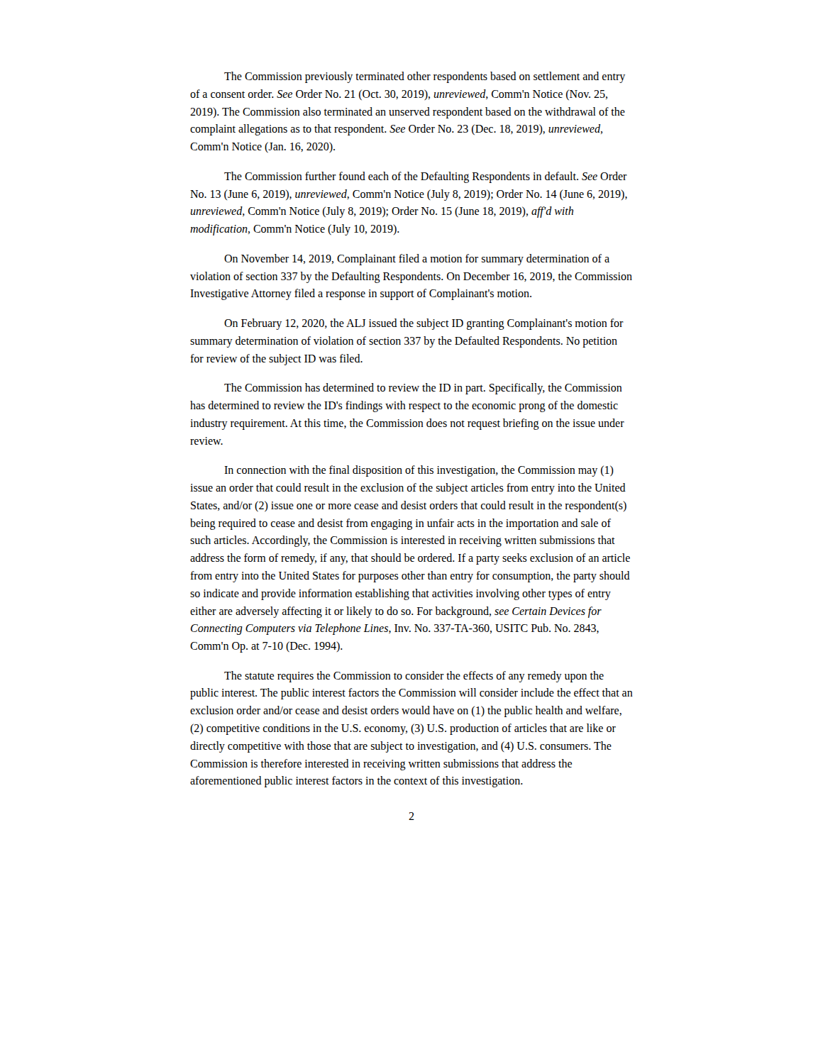The Commission previously terminated other respondents based on settlement and entry of a consent order. See Order No. 21 (Oct. 30, 2019), unreviewed, Comm'n Notice (Nov. 25, 2019). The Commission also terminated an unserved respondent based on the withdrawal of the complaint allegations as to that respondent. See Order No. 23 (Dec. 18, 2019), unreviewed, Comm'n Notice (Jan. 16, 2020).
The Commission further found each of the Defaulting Respondents in default. See Order No. 13 (June 6, 2019), unreviewed, Comm'n Notice (July 8, 2019); Order No. 14 (June 6, 2019), unreviewed, Comm'n Notice (July 8, 2019); Order No. 15 (June 18, 2019), aff'd with modification, Comm'n Notice (July 10, 2019).
On November 14, 2019, Complainant filed a motion for summary determination of a violation of section 337 by the Defaulting Respondents. On December 16, 2019, the Commission Investigative Attorney filed a response in support of Complainant's motion.
On February 12, 2020, the ALJ issued the subject ID granting Complainant's motion for summary determination of violation of section 337 by the Defaulted Respondents. No petition for review of the subject ID was filed.
The Commission has determined to review the ID in part. Specifically, the Commission has determined to review the ID's findings with respect to the economic prong of the domestic industry requirement. At this time, the Commission does not request briefing on the issue under review.
In connection with the final disposition of this investigation, the Commission may (1) issue an order that could result in the exclusion of the subject articles from entry into the United States, and/or (2) issue one or more cease and desist orders that could result in the respondent(s) being required to cease and desist from engaging in unfair acts in the importation and sale of such articles. Accordingly, the Commission is interested in receiving written submissions that address the form of remedy, if any, that should be ordered. If a party seeks exclusion of an article from entry into the United States for purposes other than entry for consumption, the party should so indicate and provide information establishing that activities involving other types of entry either are adversely affecting it or likely to do so. For background, see Certain Devices for Connecting Computers via Telephone Lines, Inv. No. 337-TA-360, USITC Pub. No. 2843, Comm'n Op. at 7-10 (Dec. 1994).
The statute requires the Commission to consider the effects of any remedy upon the public interest. The public interest factors the Commission will consider include the effect that an exclusion order and/or cease and desist orders would have on (1) the public health and welfare, (2) competitive conditions in the U.S. economy, (3) U.S. production of articles that are like or directly competitive with those that are subject to investigation, and (4) U.S. consumers. The Commission is therefore interested in receiving written submissions that address the aforementioned public interest factors in the context of this investigation.
2